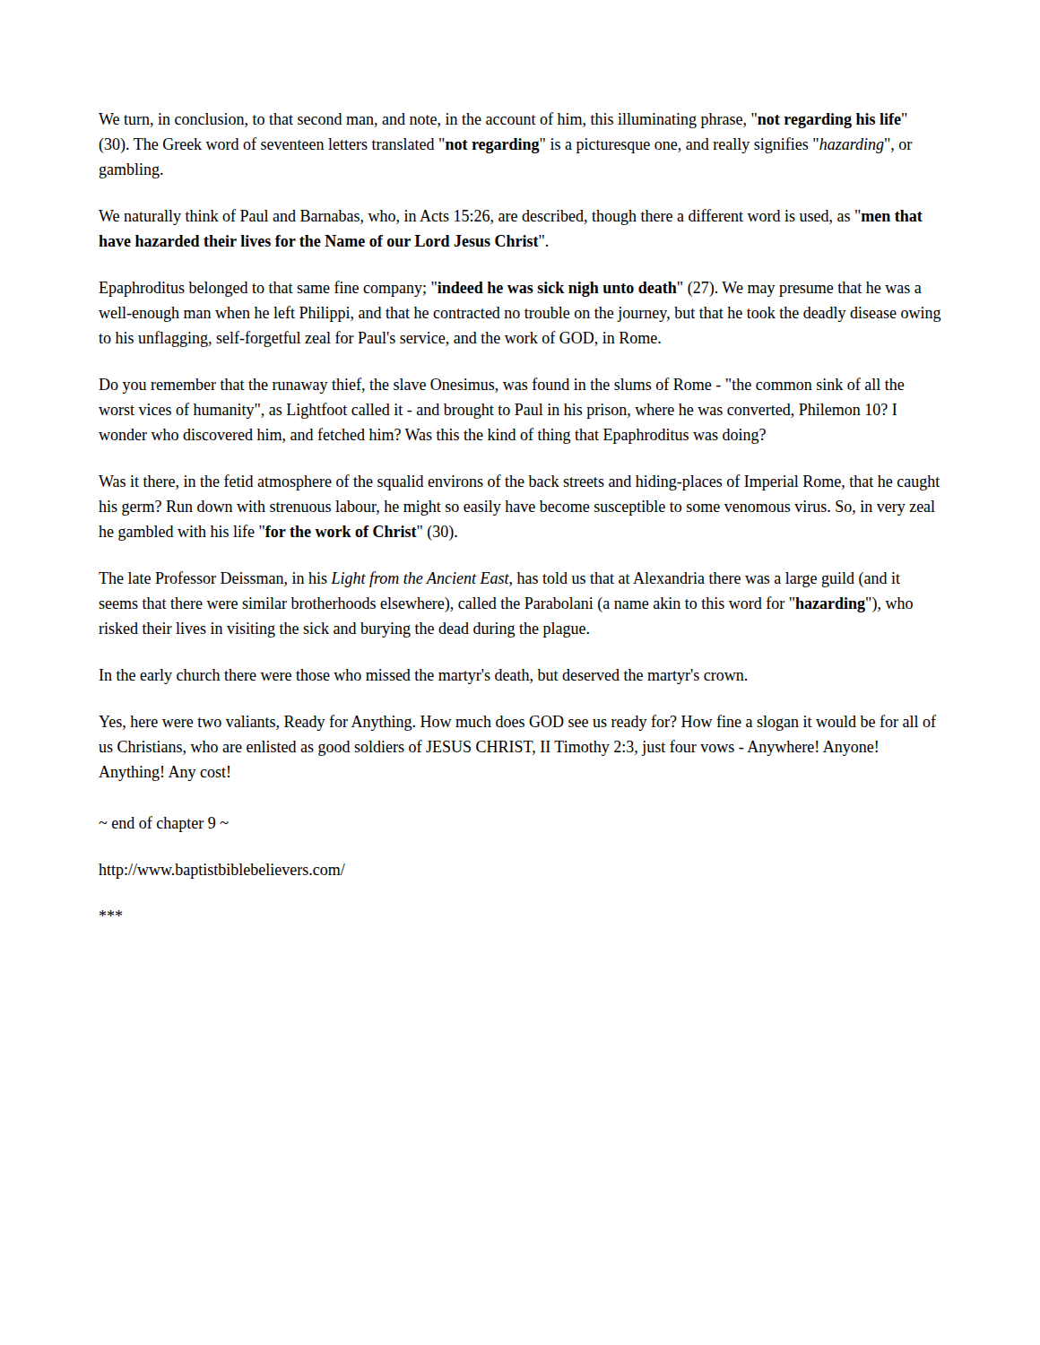We turn, in conclusion, to that second man, and note, in the account of him, this illuminating phrase, "not regarding his life" (30). The Greek word of seventeen letters translated "not regarding" is a picturesque one, and really signifies "hazarding", or gambling.
We naturally think of Paul and Barnabas, who, in Acts 15:26, are described, though there a different word is used, as "men that have hazarded their lives for the Name of our Lord Jesus Christ".
Epaphroditus belonged to that same fine company; "indeed he was sick nigh unto death" (27). We may presume that he was a well-enough man when he left Philippi, and that he contracted no trouble on the journey, but that he took the deadly disease owing to his unflagging, self-forgetful zeal for Paul's service, and the work of GOD, in Rome.
Do you remember that the runaway thief, the slave Onesimus, was found in the slums of Rome - "the common sink of all the worst vices of humanity", as Lightfoot called it - and brought to Paul in his prison, where he was converted, Philemon 10? I wonder who discovered him, and fetched him? Was this the kind of thing that Epaphroditus was doing?
Was it there, in the fetid atmosphere of the squalid environs of the back streets and hiding-places of Imperial Rome, that he caught his germ? Run down with strenuous labour, he might so easily have become susceptible to some venomous virus. So, in very zeal he gambled with his life "for the work of Christ" (30).
The late Professor Deissman, in his Light from the Ancient East, has told us that at Alexandria there was a large guild (and it seems that there were similar brotherhoods elsewhere), called the Parabolani (a name akin to this word for "hazarding"), who risked their lives in visiting the sick and burying the dead during the plague.
In the early church there were those who missed the martyr's death, but deserved the martyr's crown.
Yes, here were two valiants, Ready for Anything. How much does GOD see us ready for? How fine a slogan it would be for all of us Christians, who are enlisted as good soldiers of JESUS CHRIST, II Timothy 2:3, just four vows - Anywhere! Anyone! Anything! Any cost!
~ end of chapter 9 ~
http://www.baptistbiblebelievers.com/
***